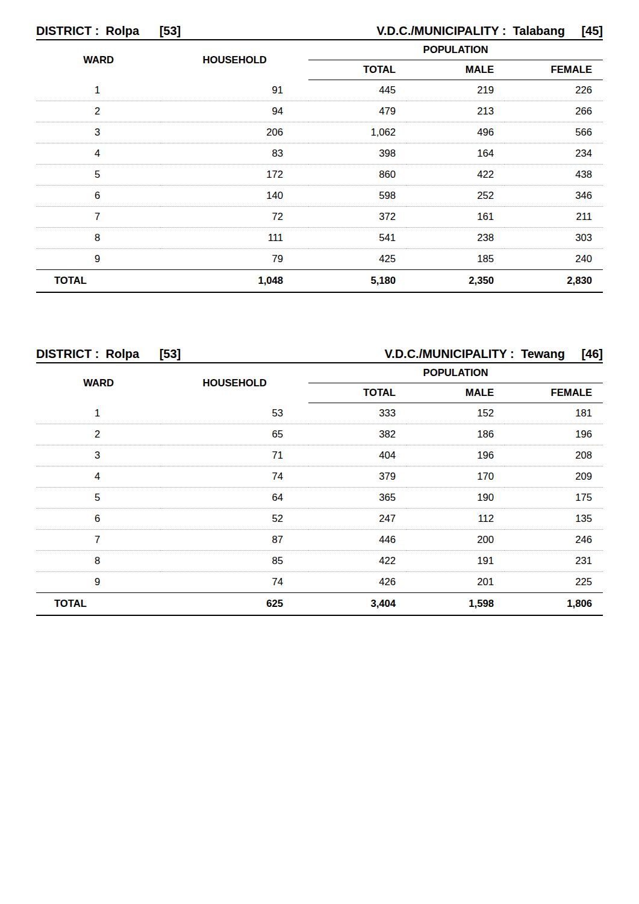DISTRICT : Rolpa [53]
V.D.C./MUNICIPALITY : Talabang [45]
| WARD | HOUSEHOLD | POPULATION |
| --- | --- | --- |
| TOTAL | MALE | FEMALE |
| 1 | 91 | 445 | 219 | 226 |
| 2 | 94 | 479 | 213 | 266 |
| 3 | 206 | 1,062 | 496 | 566 |
| 4 | 83 | 398 | 164 | 234 |
| 5 | 172 | 860 | 422 | 438 |
| 6 | 140 | 598 | 252 | 346 |
| 7 | 72 | 372 | 161 | 211 |
| 8 | 111 | 541 | 238 | 303 |
| 9 | 79 | 425 | 185 | 240 |
| TOTAL | 1,048 | 5,180 | 2,350 | 2,830 |
DISTRICT : Rolpa [53]
V.D.C./MUNICIPALITY : Tewang [46]
| WARD | HOUSEHOLD | POPULATION |
| --- | --- | --- |
| TOTAL | MALE | FEMALE |
| 1 | 53 | 333 | 152 | 181 |
| 2 | 65 | 382 | 186 | 196 |
| 3 | 71 | 404 | 196 | 208 |
| 4 | 74 | 379 | 170 | 209 |
| 5 | 64 | 365 | 190 | 175 |
| 6 | 52 | 247 | 112 | 135 |
| 7 | 87 | 446 | 200 | 246 |
| 8 | 85 | 422 | 191 | 231 |
| 9 | 74 | 426 | 201 | 225 |
| TOTAL | 625 | 3,404 | 1,598 | 1,806 |